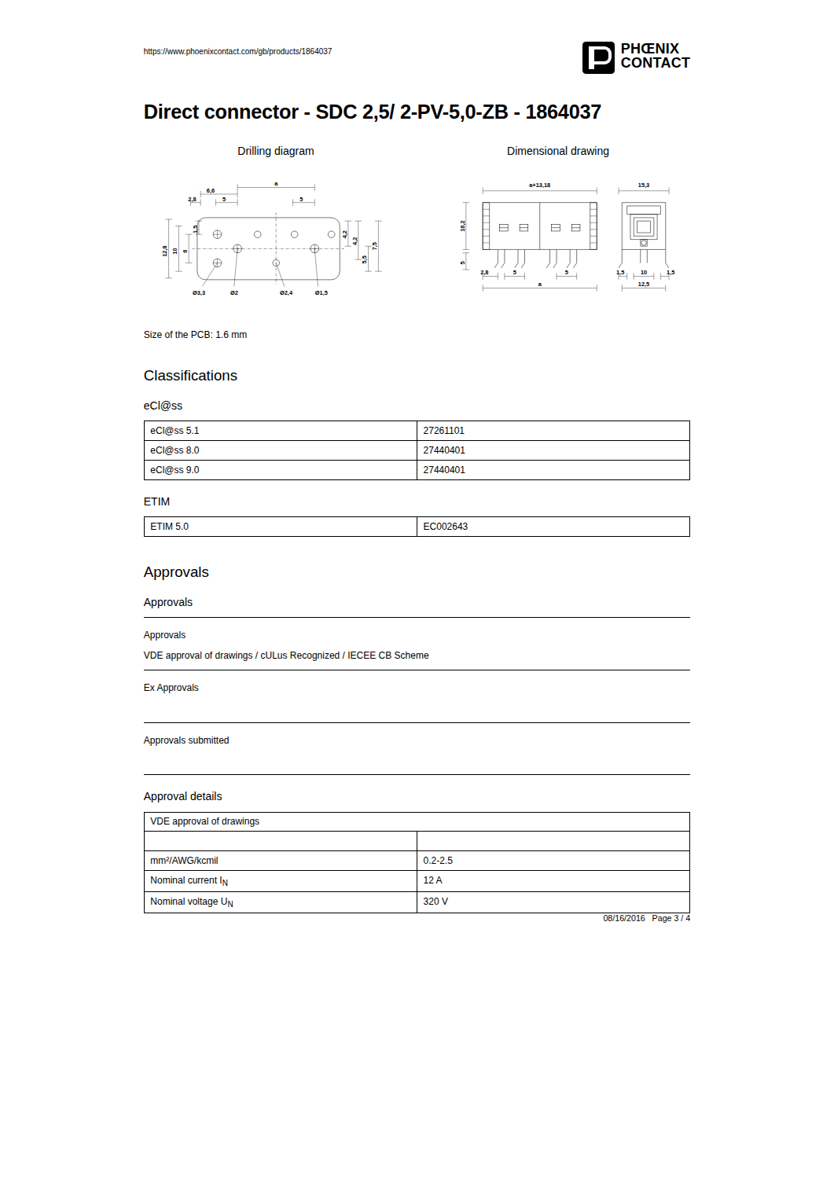https://www.phoenixcontact.com/gb/products/1864037
PHŒNIX
CONTACT
Direct connector - SDC 2,5/ 2-PV-5,0-ZB - 1864037
Drilling diagram
6,6 a 2,8 5 5 12,8 10 6 1,5 4,2 4,2 5,5 7,5 Ø3,3 Ø2 Ø2,4 Ø1,5
Dimensional drawing
a+13,18 15,3 16,2 5 2,8 5 5 a 1,5 10 1,5 12,5
Size of the PCB: 1.6 mm
Classifications
eCl@ss
| eCl@ss 5.1 | 27261101 |
| eCl@ss 8.0 | 27440401 |
| eCl@ss 9.0 | 27440401 |
ETIM
| ETIM 5.0 | EC002643 |
Approvals
Approvals
Approvals
VDE approval of drawings / cULus Recognized / IECEE CB Scheme
Ex Approvals
Approvals submitted
Approval details
| VDE approval of drawings |
| mm²/AWG/kcmil | 0.2-2.5 |
| Nominal current I N | 12 A |
| Nominal voltage U N | 320 V |
08/16/2016 Page 3 / 4